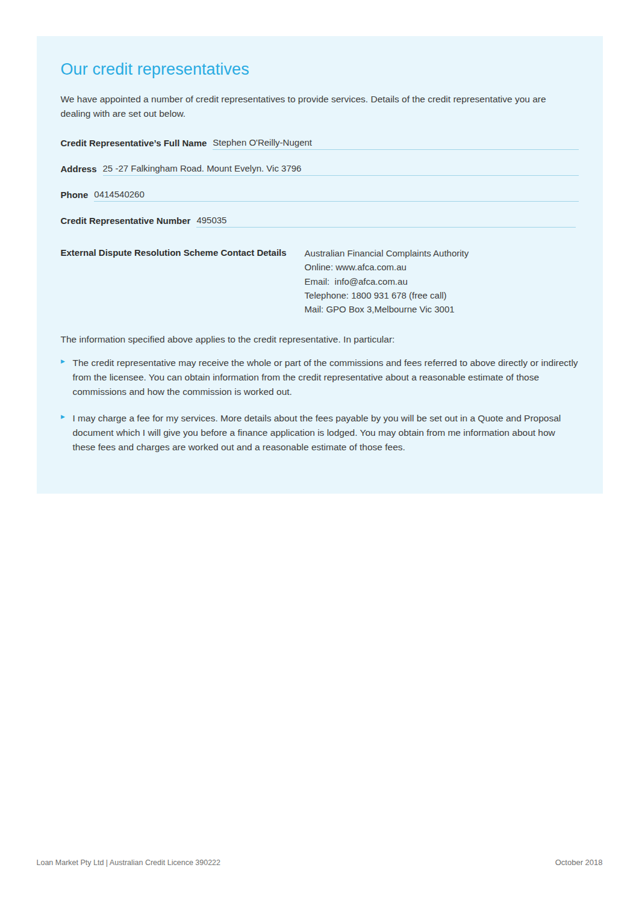Our credit representatives
We have appointed a number of credit representatives to provide services. Details of the credit representative you are dealing with are set out below.
Credit Representative’s Full Name Stephen O'Reilly-Nugent
Address 25 -27 Falkingham Road. Mount Evelyn. Vic 3796
Phone 0414540260
Credit Representative Number 495035
External Dispute Resolution Scheme Contact Details
Australian Financial Complaints Authority
Online: www.afca.com.au
Email: info@afca.com.au
Telephone: 1800 931 678 (free call)
Mail: GPO Box 3,Melbourne Vic 3001
The information specified above applies to the credit representative. In particular:
The credit representative may receive the whole or part of the commissions and fees referred to above directly or indirectly from the licensee. You can obtain information from the credit representative about a reasonable estimate of those commissions and how the commission is worked out.
I may charge a fee for my services. More details about the fees payable by you will be set out in a Quote and Proposal document which I will give you before a finance application is lodged. You may obtain from me information about how these fees and charges are worked out and a reasonable estimate of those fees.
Loan Market Pty Ltd | Australian Credit Licence 390222
October 2018